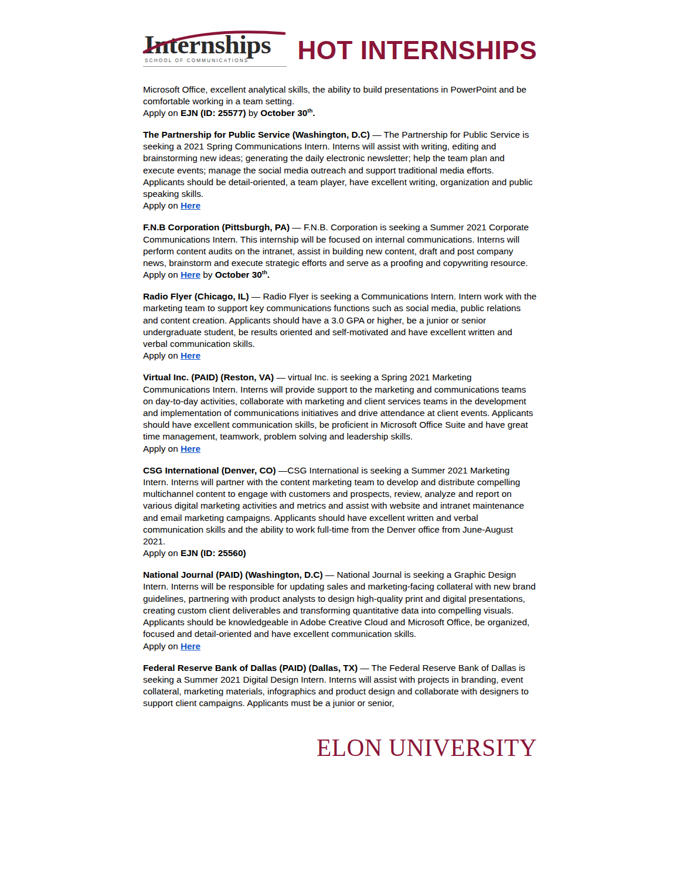Internships
School of Communications
Hot Internships
Microsoft Office, excellent analytical skills, the ability to build presentations in PowerPoint and be comfortable working in a team setting.
Apply on EJN (ID: 25577) by October 30th.
The Partnership for Public Service (Washington, D.C) — The Partnership for Public Service is seeking a 2021 Spring Communications Intern. Interns will assist with writing, editing and brainstorming new ideas; generating the daily electronic newsletter; help the team plan and execute events; manage the social media outreach and support traditional media efforts. Applicants should be detail-oriented, a team player, have excellent writing, organization and public speaking skills.
Apply on Here
F.N.B Corporation (Pittsburgh, PA) — F.N.B. Corporation is seeking a Summer 2021 Corporate Communications Intern. This internship will be focused on internal communications. Interns will perform content audits on the intranet, assist in building new content, draft and post company news, brainstorm and execute strategic efforts and serve as a proofing and copywriting resource.
Apply on Here by October 30th.
Radio Flyer (Chicago, IL) — Radio Flyer is seeking a Communications Intern. Intern work with the marketing team to support key communications functions such as social media, public relations and content creation. Applicants should have a 3.0 GPA or higher, be a junior or senior undergraduate student, be results oriented and self-motivated and have excellent written and verbal communication skills.
Apply on Here
Virtual Inc. (PAID) (Reston, VA) — virtual Inc. is seeking a Spring 2021 Marketing Communications Intern. Interns will provide support to the marketing and communications teams on day-to-day activities, collaborate with marketing and client services teams in the development and implementation of communications initiatives and drive attendance at client events. Applicants should have excellent communication skills, be proficient in Microsoft Office Suite and have great time management, teamwork, problem solving and leadership skills.
Apply on Here
CSG International (Denver, CO) —CSG International is seeking a Summer 2021 Marketing Intern. Interns will partner with the content marketing team to develop and distribute compelling multichannel content to engage with customers and prospects, review, analyze and report on various digital marketing activities and metrics and assist with website and intranet maintenance and email marketing campaigns. Applicants should have excellent written and verbal communication skills and the ability to work full-time from the Denver office from June-August 2021.
Apply on EJN (ID: 25560)
National Journal (PAID) (Washington, D.C) — National Journal is seeking a Graphic Design Intern. Interns will be responsible for updating sales and marketing-facing collateral with new brand guidelines, partnering with product analysts to design high-quality print and digital presentations, creating custom client deliverables and transforming quantitative data into compelling visuals. Applicants should be knowledgeable in Adobe Creative Cloud and Microsoft Office, be organized, focused and detail-oriented and have excellent communication skills.
Apply on Here
Federal Reserve Bank of Dallas (PAID) (Dallas, TX) — The Federal Reserve Bank of Dallas is seeking a Summer 2021 Digital Design Intern. Interns will assist with projects in branding, event collateral, marketing materials, infographics and product design and collaborate with designers to support client campaigns. Applicants must be a junior or senior,
Elon University